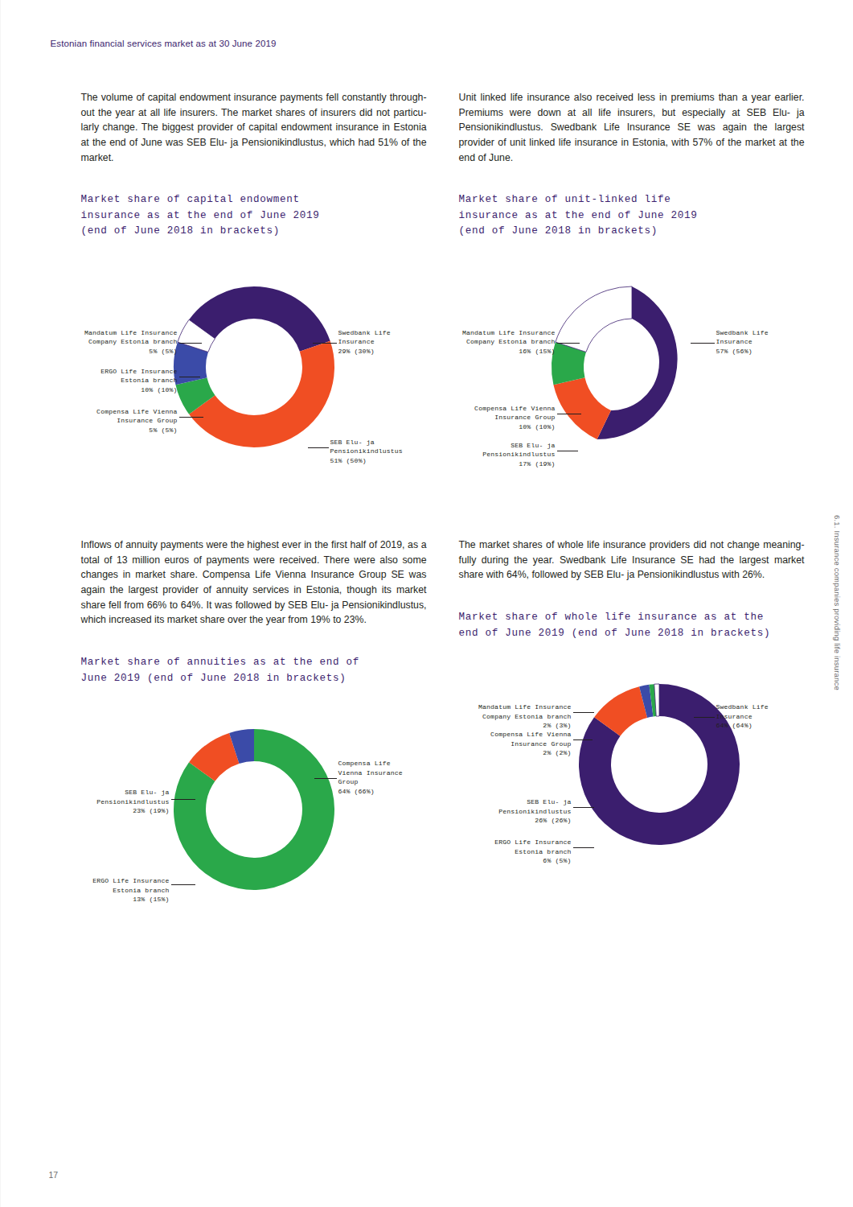Estonian financial services market as at 30 June 2019
6.1. Insurance companies providing life insurance
The volume of capital endowment insurance payments fell constantly throughout the year at all life insurers. The market shares of insurers did not particularly change. The biggest provider of capital endowment insurance in Estonia at the end of June was SEB Elu- ja Pensionikindlustus, which had 51% of the market.
Market share of capital endowment
insurance as at the end of June 2019
(end of June 2018 in brackets)
Mandatum Life Insurance
Company Estonia branch
5% (5%)
ERGO Life Insurance
Estonia branch
10% (10%)
Compensa Life Vienna
Insurance Group
5% (5%)
Swedbank Life
Insurance
29% (30%)
SEB Elu- ja
Pensionikindlustus
51% (50%)
Inflows of annuity payments were the highest ever in the first half of 2019, as a total of 13 million euros of payments were received. There were also some changes in market share. Compensa Life Vienna Insurance Group SE was again the largest provider of annuity services in Estonia, though its market share fell from 66% to 64%. It was followed by SEB Elu- ja Pensionikindlustus, which increased its market share over the year from 19% to 23%.
Market share of annuities as at the end of
June 2019 (end of June 2018 in brackets)
Compensa Life
Vienna Insurance
Group
64% (66%)
SEB Elu- ja
Pensionikindlustus
23% (19%)
ERGO Life Insurance
Estonia branch
13% (15%)
Unit linked life insurance also received less in premiums than a year earlier. Premiums were down at all life insurers, but especially at SEB Elu- ja Pensionikindlustus. Swedbank Life Insurance SE was again the largest provider of unit linked life insurance in Estonia, with 57% of the market at the end of June.
Market share of unit-linked life
insurance as at the end of June 2019
(end of June 2018 in brackets)
Mandatum Life Insurance
Company Estonia branch
16% (15%)
Compensa Life Vienna
Insurance Group
10% (10%)
SEB Elu- ja
Pensionikindlustus
17% (19%)
Swedbank Life
Insurance
57% (56%)
The market shares of whole life insurance providers did not change meaningfully during the year. Swedbank Life Insurance SE had the largest market share with 64%, followed by SEB Elu- ja Pensionikindlustus with 26%.
Market share of whole life insurance as at the
end of June 2019 (end of June 2018 in brackets)
Mandatum Life Insurance
Company Estonia branch
2% (3%)
Compensa Life Vienna
Insurance Group
2% (2%)
SEB Elu- ja
Pensionikindlustus
26% (26%)
ERGO Life Insurance
Estonia branch
6% (5%)
Swedbank Life
Insurance
64% (64%)
17